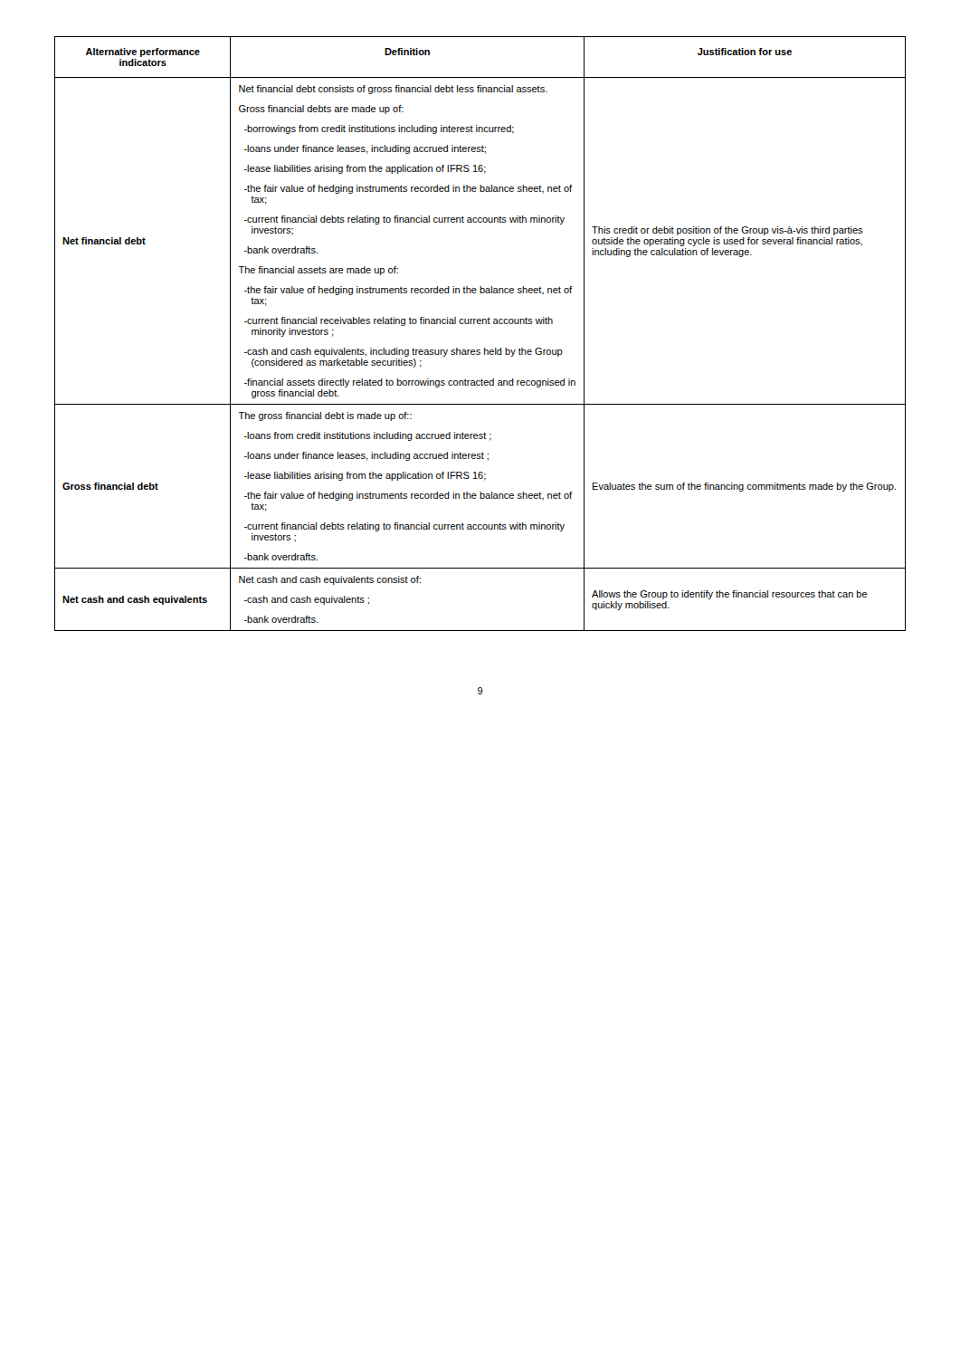| Alternative performance indicators | Definition | Justification for use |
| --- | --- | --- |
| Net financial debt | Net financial debt consists of gross financial debt less financial assets. Gross financial debts are made up of: -borrowings from credit institutions including interest incurred; -loans under finance leases, including accrued interest; -lease liabilities arising from the application of IFRS 16; -the fair value of hedging instruments recorded in the balance sheet, net of tax; -current financial debts relating to financial current accounts with minority investors; -bank overdrafts. The financial assets are made up of: -the fair value of hedging instruments recorded in the balance sheet, net of tax; -current financial receivables relating to financial current accounts with minority investors ; -cash and cash equivalents, including treasury shares held by the Group (considered as marketable securities) ; -financial assets directly related to borrowings contracted and recognised in gross financial debt. | This credit or debit position of the Group vis-à-vis third parties outside the operating cycle is used for several financial ratios, including the calculation of leverage. |
| Gross financial debt | The gross financial debt is made up of:: -loans from credit institutions including accrued interest ; -loans under finance leases, including accrued interest ; -lease liabilities arising from the application of IFRS 16; -the fair value of hedging instruments recorded in the balance sheet, net of tax; -current financial debts relating to financial current accounts with minority investors ; -bank overdrafts. | Evaluates the sum of the financing commitments made by the Group. |
| Net cash and cash equivalents | Net cash and cash equivalents consist of: -cash and cash equivalents ; -bank overdrafts. | Allows the Group to identify the financial resources that can be quickly mobilised. |
9